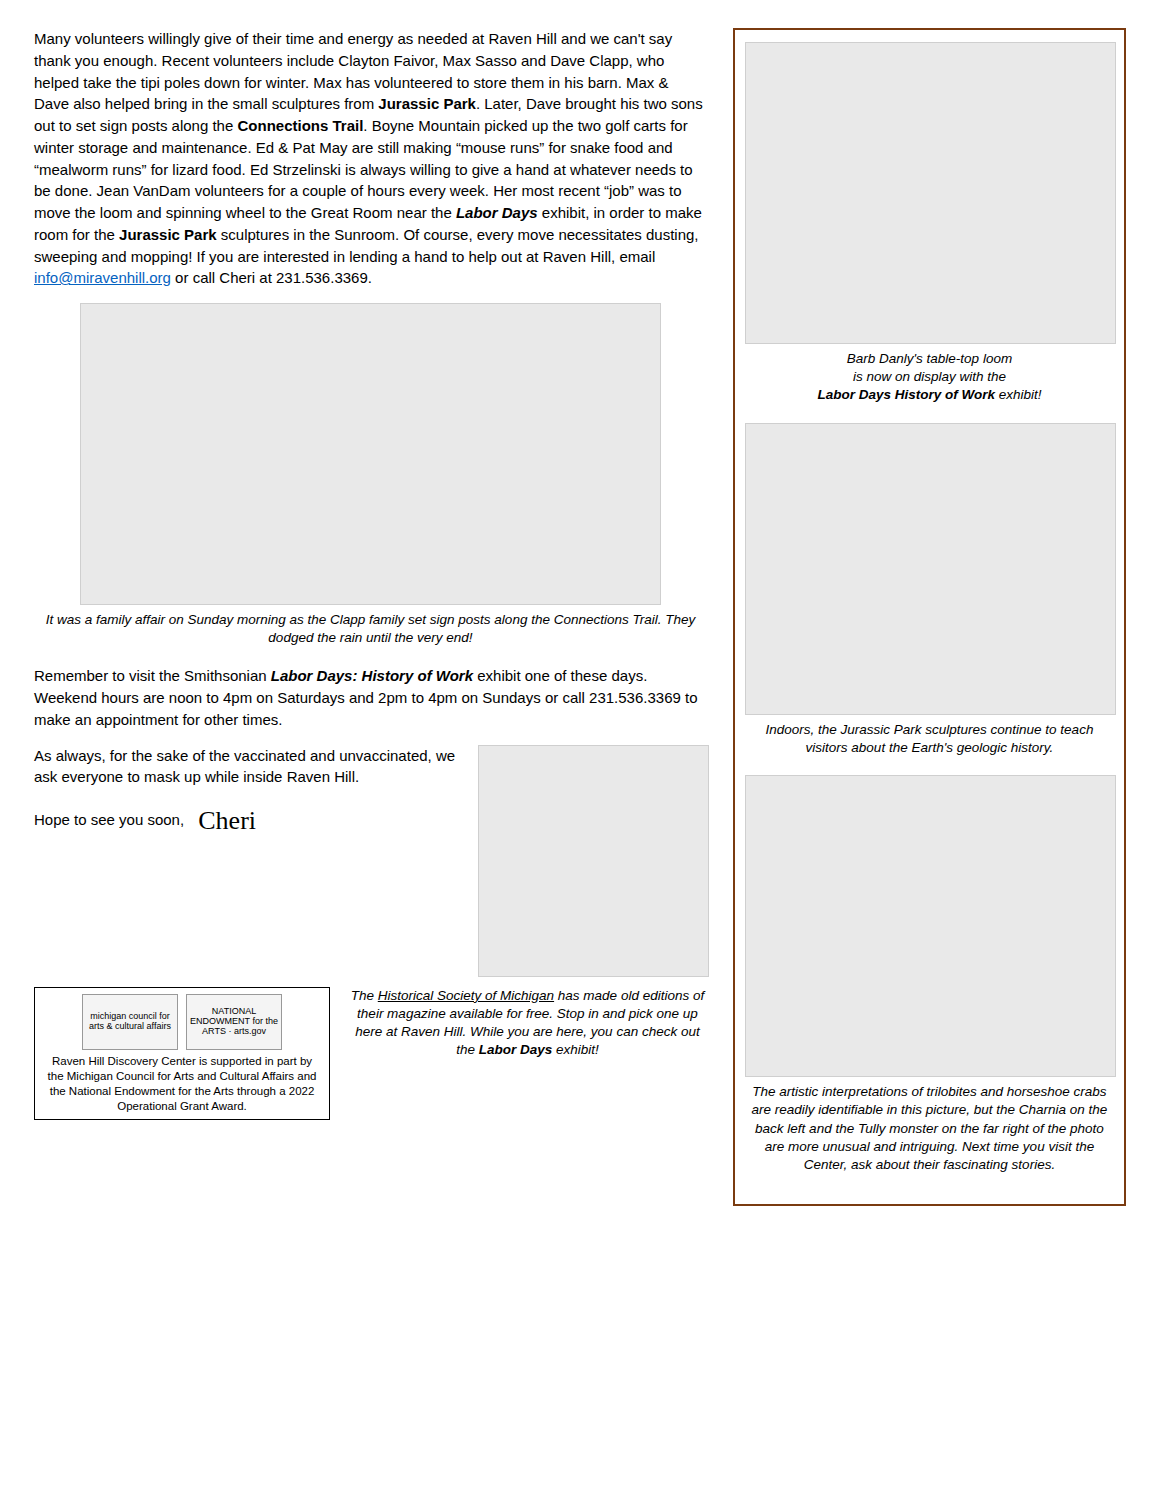Many volunteers willingly give of their time and energy as needed at Raven Hill and we can't say thank you enough. Recent volunteers include Clayton Faivor, Max Sasso and Dave Clapp, who helped take the tipi poles down for winter. Max has volunteered to store them in his barn. Max & Dave also helped bring in the small sculptures from Jurassic Park. Later, Dave brought his two sons out to set sign posts along the Connections Trail. Boyne Mountain picked up the two golf carts for winter storage and maintenance. Ed & Pat May are still making “mouse runs” for snake food and “mealworm runs” for lizard food. Ed Strzelinski is always willing to give a hand at whatever needs to be done. Jean VanDam volunteers for a couple of hours every week. Her most recent “job” was to move the loom and spinning wheel to the Great Room near the Labor Days exhibit, in order to make room for the Jurassic Park sculptures in the Sunroom. Of course, every move necessitates dusting, sweeping and mopping! If you are interested in lending a hand to help out at Raven Hill, email info@miravenhill.org or call Cheri at 231.536.3369.
It was a family affair on Sunday morning as the Clapp family set sign posts along the Connections Trail. They dodged the rain until the very end!
Remember to visit the Smithsonian Labor Days: History of Work exhibit one of these days. Weekend hours are noon to 4pm on Saturdays and 2pm to 4pm on Sundays or call 231.536.3369 to make an appointment for other times.
As always, for the sake of the vaccinated and unvaccinated, we ask everyone to mask up while inside Raven Hill.
Hope to see you soon, Cheri
michigan council for arts & cultural affairs
NATIONAL ENDOWMENT for the ARTS · arts.gov
Raven Hill Discovery Center is supported in part by the Michigan Council for Arts and Cultural Affairs and the National Endowment for the Arts through a 2022 Operational Grant Award.
The Historical Society of Michigan has made old editions of their magazine available for free. Stop in and pick one up here at Raven Hill. While you are here, you can check out the Labor Days exhibit!
Barb Danly's table-top loom
is now on display with the
Labor Days History of Work exhibit!
Indoors, the Jurassic Park sculptures continue to teach visitors about the Earth's geologic history.
The artistic interpretations of trilobites and horseshoe crabs are readily identifiable in this picture, but the Charnia on the back left and the Tully monster on the far right of the photo are more unusual and intriguing. Next time you visit the Center, ask about their fascinating stories.